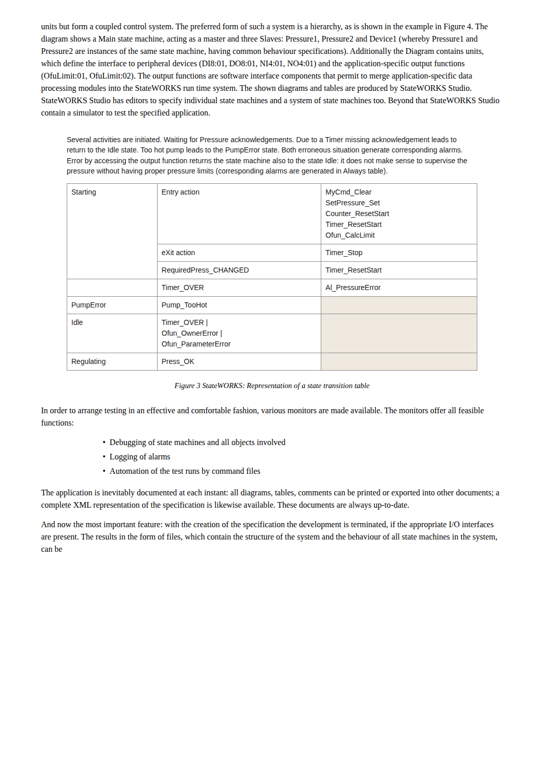units but form a coupled control system. The preferred form of such a system is a hierarchy, as is shown in the example in Figure 4. The diagram shows a Main state machine, acting as a master and three Slaves: Pressure1, Pressure2 and Device1 (whereby Pressure1 and Pressure2 are instances of the same state machine, having common behaviour specifications). Additionally the Diagram contains units, which define the interface to peripheral devices (DI8:01, DO8:01, NI4:01, NO4:01) and the application-specific output functions (OfuLimit:01, OfuLimit:02). The output functions are software interface components that permit to merge application-specific data processing modules into the StateWORKS run time system. The shown diagrams and tables are produced by StateWORKS Studio. StateWORKS Studio has editors to specify individual state machines and a system of state machines too. Beyond that StateWORKS Studio contain a simulator to test the specified application.
Several activities are initiated. Waiting for Pressure acknowledgements. Due to a Timer missing acknowledgement leads to return to the Idle state. Too hot pump leads to the PumpError state. Both erroneous situation generate corresponding alarms. Error by accessing the output function returns the state machine also to the state Idle: it does not make sense to supervise the pressure without having proper pressure limits (corresponding alarms are generated in Always table).
| Starting | Entry action | MyCmd_Clear SetPressure_Set Counter_ResetStart Timer_ResetStart Ofun_CalcLimit |
| eXit action | Timer_Stop |
| RequiredPress_CHANGED | Timer_ResetStart |
| | Timer_OVER | Al_PressureError |
| PumpError | Pump_TooHot | |
| Idle | Timer_OVER / Ofun_OwnerError / Ofun_ParameterError | |
| Regulating | Press_OK | |
Figure 3 StateWORKS: Representation of a state transition table
In order to arrange testing in an effective and comfortable fashion, various monitors are made available. The monitors offer all feasible functions:
Debugging of state machines and all objects involved
Logging of alarms
Automation of the test runs by command files
The application is inevitably documented at each instant: all diagrams, tables, comments can be printed or exported into other documents; a complete XML representation of the specification is likewise available. These documents are always up-to-date.
And now the most important feature: with the creation of the specification the development is terminated, if the appropriate I/O interfaces are present. The results in the form of files, which contain the structure of the system and the behaviour of all state machines in the system, can be